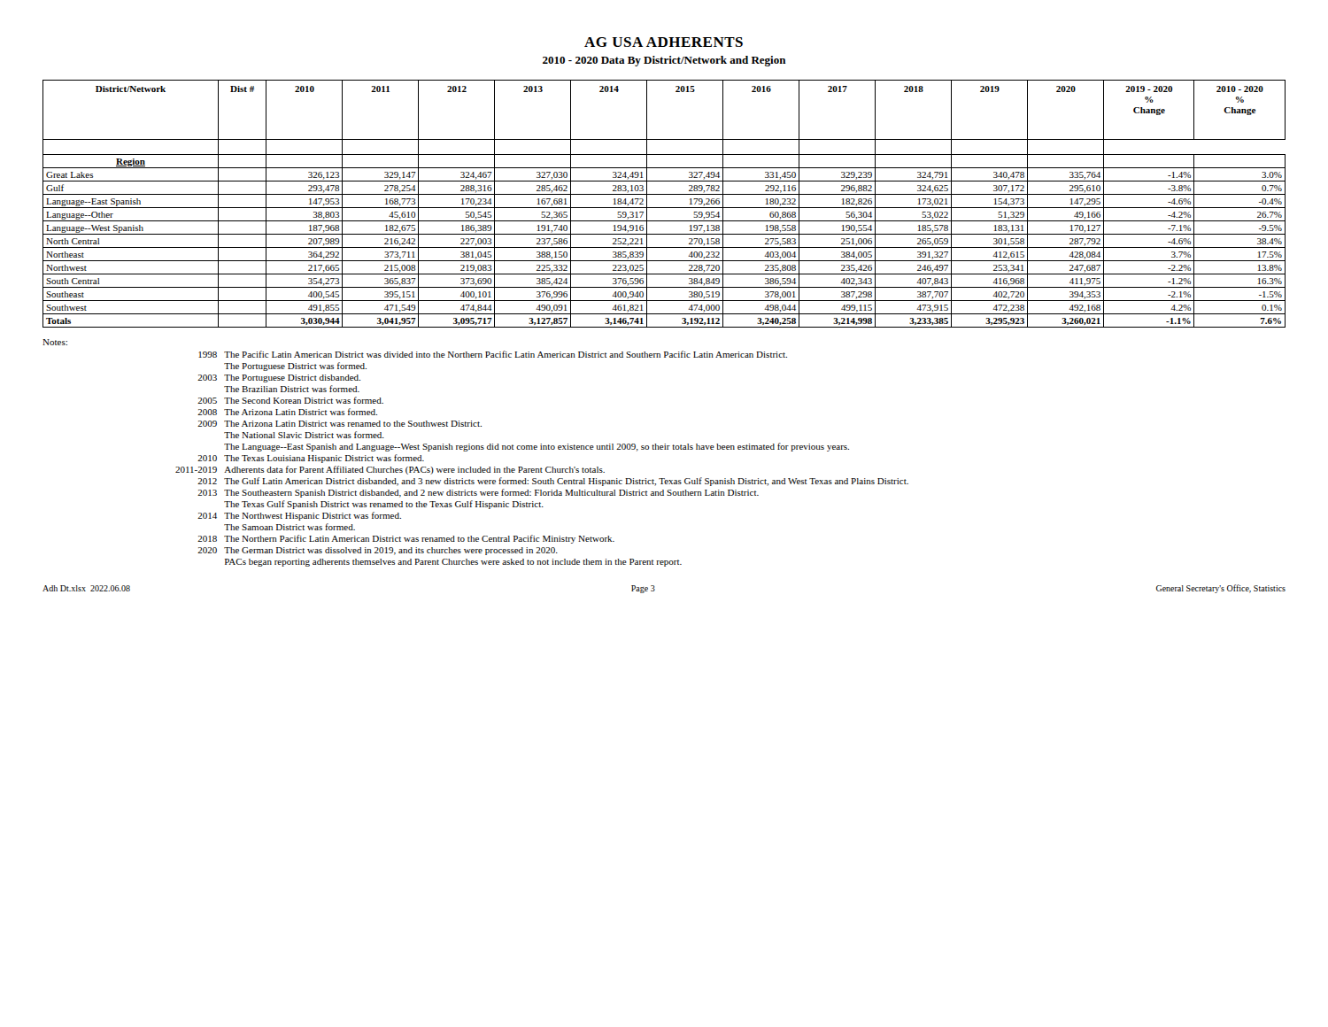AG USA ADHERENTS
2010 - 2020 Data By District/Network and Region
| District/Network | Dist # | 2010 | 2011 | 2012 | 2013 | 2014 | 2015 | 2016 | 2017 | 2018 | 2019 | 2020 | 2019 - 2020 % Change | 2010 - 2020 % Change |
| --- | --- | --- | --- | --- | --- | --- | --- | --- | --- | --- | --- | --- | --- | --- |
| Region | | | | | | | | | | | | | | |
| Great Lakes | | 326,123 | 329,147 | 324,467 | 327,030 | 324,491 | 327,494 | 331,450 | 329,239 | 324,791 | 340,478 | 335,764 | -1.4% | 3.0% |
| Gulf | | 293,478 | 278,254 | 288,316 | 285,462 | 283,103 | 289,782 | 292,116 | 296,882 | 324,625 | 307,172 | 295,610 | -3.8% | 0.7% |
| Language--East Spanish | | 147,953 | 168,773 | 170,234 | 167,681 | 184,472 | 179,266 | 180,232 | 182,826 | 173,021 | 154,373 | 147,295 | -4.6% | -0.4% |
| Language--Other | | 38,803 | 45,610 | 50,545 | 52,365 | 59,317 | 59,954 | 60,868 | 56,304 | 53,022 | 51,329 | 49,166 | -4.2% | 26.7% |
| Language--West Spanish | | 187,968 | 182,675 | 186,389 | 191,740 | 194,916 | 197,138 | 198,558 | 190,554 | 185,578 | 183,131 | 170,127 | -7.1% | -9.5% |
| North Central | | 207,989 | 216,242 | 227,003 | 237,586 | 252,221 | 270,158 | 275,583 | 251,006 | 265,059 | 301,558 | 287,792 | -4.6% | 38.4% |
| Northeast | | 364,292 | 373,711 | 381,045 | 388,150 | 385,839 | 400,232 | 403,004 | 384,005 | 391,327 | 412,615 | 428,084 | 3.7% | 17.5% |
| Northwest | | 217,665 | 215,008 | 219,083 | 225,332 | 223,025 | 228,720 | 235,808 | 235,426 | 246,497 | 253,341 | 247,687 | -2.2% | 13.8% |
| South Central | | 354,273 | 365,837 | 373,690 | 385,424 | 376,596 | 384,849 | 386,594 | 402,343 | 407,843 | 416,968 | 411,975 | -1.2% | 16.3% |
| Southeast | | 400,545 | 395,151 | 400,101 | 376,996 | 400,940 | 380,519 | 378,001 | 387,298 | 387,707 | 402,720 | 394,353 | -2.1% | -1.5% |
| Southwest | | 491,855 | 471,549 | 474,844 | 490,091 | 461,821 | 474,000 | 498,044 | 499,115 | 473,915 | 472,238 | 492,168 | 4.2% | 0.1% |
| Totals | | 3,030,944 | 3,041,957 | 3,095,717 | 3,127,857 | 3,146,741 | 3,192,112 | 3,240,258 | 3,214,998 | 3,233,385 | 3,295,923 | 3,260,021 | -1.1% | 7.6% |
Notes:
| 1998 | The Pacific Latin American District was divided into the Northern Pacific Latin American District and Southern Pacific Latin American District. |
| | The Portuguese District was formed. |
| 2003 | The Portuguese District disbanded. |
| | The Brazilian District was formed. |
| 2005 | The Second Korean District was formed. |
| 2008 | The Arizona Latin District was formed. |
| 2009 | The Arizona Latin District was renamed to the Southwest District. |
| | The National Slavic District was formed. |
| | The Language--East Spanish and Language--West Spanish regions did not come into existence until 2009, so their totals have been estimated for previous years. |
| 2010 | The Texas Louisiana Hispanic District was formed. |
| 2011-2019 | Adherents data for Parent Affiliated Churches (PACs) were included in the Parent Church's totals. |
| 2012 | The Gulf Latin American District disbanded, and 3 new districts were formed: South Central Hispanic District, Texas Gulf Spanish District, and West Texas and Plains District. |
| 2013 | The Southeastern Spanish District disbanded, and 2 new districts were formed: Florida Multicultural District and Southern Latin District. |
| | The Texas Gulf Spanish District was renamed to the Texas Gulf Hispanic District. |
| 2014 | The Northwest Hispanic District was formed. |
| | The Samoan District was formed. |
| 2018 | The Northern Pacific Latin American District was renamed to the Central Pacific Ministry Network. |
| 2020 | The German District was dissolved in 2019, and its churches were processed in 2020. |
| | PACs began reporting adherents themselves and Parent Churches were asked to not include them in the Parent report. |
Adh Dt.xlsx 2022.06.08
Page 3
General Secretary's Office, Statistics